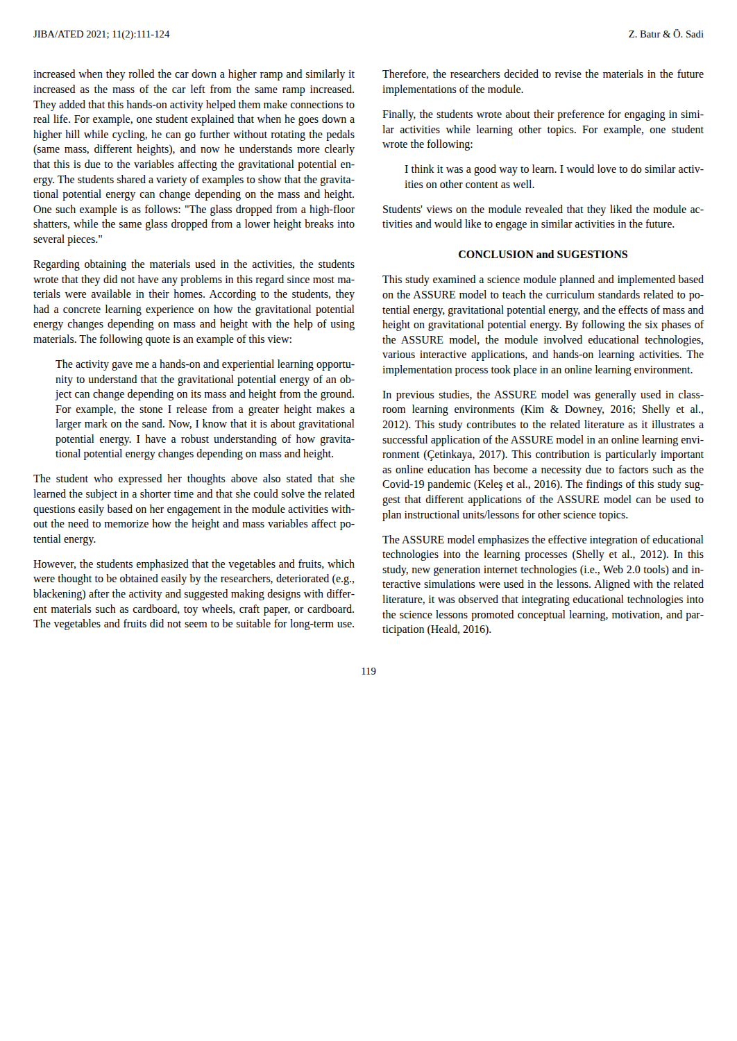JIBA/ATED 2021; 11(2):111-124 Z. Batır & Ö. Sadi
increased when they rolled the car down a higher ramp and similarly it increased as the mass of the car left from the same ramp increased. They added that this hands-on activity helped them make connections to real life. For example, one student explained that when he goes down a higher hill while cycling, he can go further without rotating the pedals (same mass, different heights), and now he understands more clearly that this is due to the variables affecting the gravitational potential energy. The students shared a variety of examples to show that the gravitational potential energy can change depending on the mass and height. One such example is as follows: "The glass dropped from a high-floor shatters, while the same glass dropped from a lower height breaks into several pieces."
Regarding obtaining the materials used in the activities, the students wrote that they did not have any problems in this regard since most materials were available in their homes. According to the students, they had a concrete learning experience on how the gravitational potential energy changes depending on mass and height with the help of using materials. The following quote is an example of this view:
The activity gave me a hands-on and experiential learning opportunity to understand that the gravitational potential energy of an object can change depending on its mass and height from the ground. For example, the stone I release from a greater height makes a larger mark on the sand. Now, I know that it is about gravitational potential energy. I have a robust understanding of how gravitational potential energy changes depending on mass and height.
The student who expressed her thoughts above also stated that she learned the subject in a shorter time and that she could solve the related questions easily based on her engagement in the module activities without the need to memorize how the height and mass variables affect potential energy.
However, the students emphasized that the vegetables and fruits, which were thought to be obtained easily by the researchers, deteriorated (e.g., blackening) after the activity and suggested making designs with different materials such as cardboard, toy wheels, craft paper, or cardboard. The vegetables and fruits did not seem to be suitable for long-term use. Therefore, the researchers decided to revise the materials in the future implementations of the module.
Finally, the students wrote about their preference for engaging in similar activities while learning other topics. For example, one student wrote the following:
I think it was a good way to learn. I would love to do similar activities on other content as well.
Students' views on the module revealed that they liked the module activities and would like to engage in similar activities in the future.
CONCLUSION and SUGESTIONS
This study examined a science module planned and implemented based on the ASSURE model to teach the curriculum standards related to potential energy, gravitational potential energy, and the effects of mass and height on gravitational potential energy. By following the six phases of the ASSURE model, the module involved educational technologies, various interactive applications, and hands-on learning activities. The implementation process took place in an online learning environment.
In previous studies, the ASSURE model was generally used in classroom learning environments (Kim & Downey, 2016; Shelly et al., 2012). This study contributes to the related literature as it illustrates a successful application of the ASSURE model in an online learning environment (Çetinkaya, 2017). This contribution is particularly important as online education has become a necessity due to factors such as the Covid-19 pandemic (Keleş et al., 2016). The findings of this study suggest that different applications of the ASSURE model can be used to plan instructional units/lessons for other science topics.
The ASSURE model emphasizes the effective integration of educational technologies into the learning processes (Shelly et al., 2012). In this study, new generation internet technologies (i.e., Web 2.0 tools) and interactive simulations were used in the lessons. Aligned with the related literature, it was observed that integrating educational technologies into the science lessons promoted conceptual learning, motivation, and participation (Heald, 2016).
119